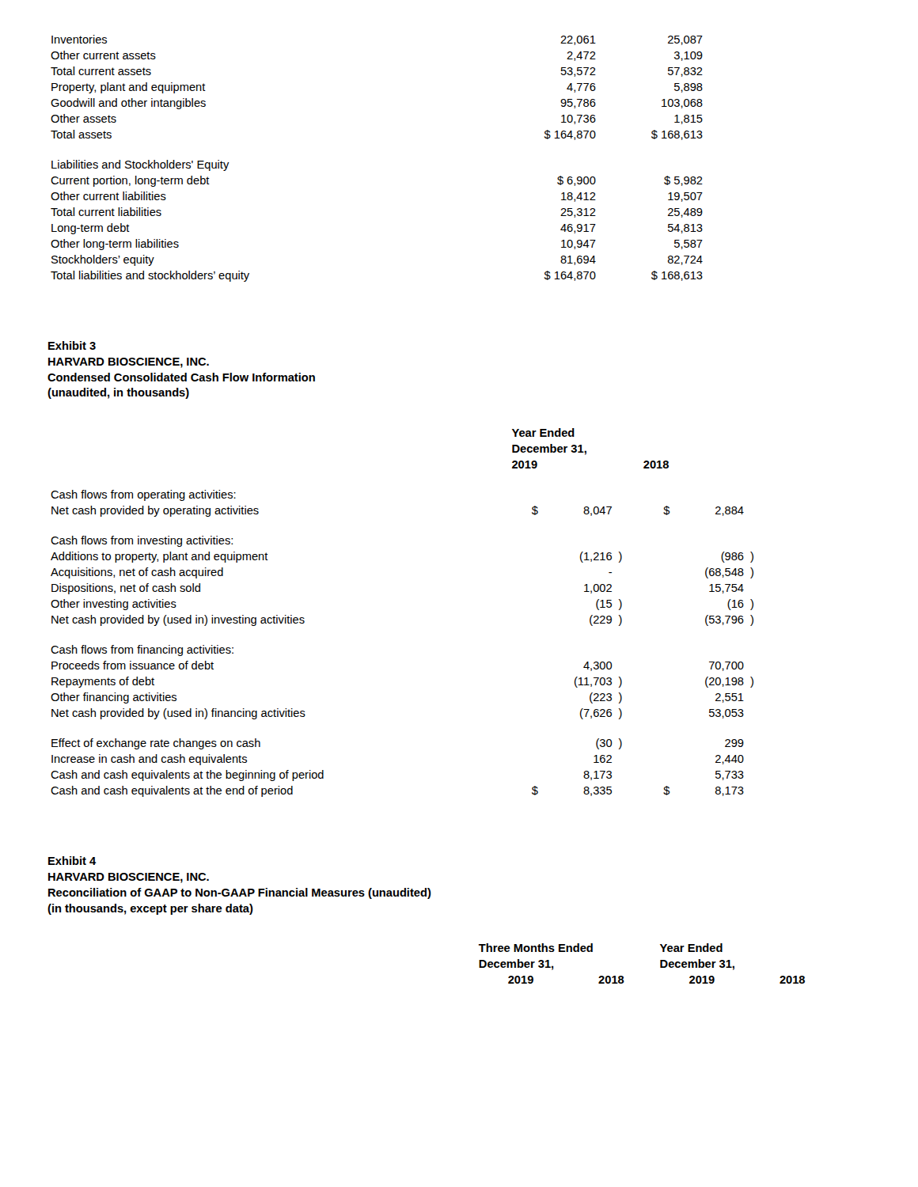| Inventories | 22,061 | | 25,087 | | |
| Other current assets | 2,472 | | 3,109 | | |
| Total current assets | 53,572 | | 57,832 | | |
| Property, plant and equipment | 4,776 | | 5,898 | | |
| Goodwill and other intangibles | 95,786 | | 103,068 | | |
| Other assets | 10,736 | | 1,815 | | |
| Total assets | $ 164,870 | | $ 168,613 | | |
| Liabilities and Stockholders' Equity | | | | | |
| Current portion, long-term debt | $ 6,900 | | $ 5,982 | | |
| Other current liabilities | 18,412 | | 19,507 | | |
| Total current liabilities | 25,312 | | 25,489 | | |
| Long-term debt | 46,917 | | 54,813 | | |
| Other long-term liabilities | 10,947 | | 5,587 | | |
| Stockholders’ equity | 81,694 | | 82,724 | | |
| Total liabilities and stockholders’ equity | $ 164,870 | | $ 168,613 | | |
Exhibit 3
HARVARD BIOSCIENCE, INC.
Condensed Consolidated Cash Flow Information
(unaudited, in thousands)
| | Year Ended | | |
| | December 31, | | |
| | 2019 | 2018 | | |
| Cash flows from operating activities: | | | | | | | |
| Net cash provided by operating activities | $ | 8,047 | | $ | 2,884 | | |
| Cash flows from investing activities: | | | | | | | |
| Additions to property, plant and equipment | | (1,216 | ) | | (986 | ) | |
| Acquisitions, net of cash acquired | | - | | | (68,548 | ) | |
| Dispositions, net of cash sold | | 1,002 | | | 15,754 | | |
| Other investing activities | | (15 | ) | | (16 | ) | |
| Net cash provided by (used in) investing activities | | (229 | ) | | (53,796 | ) | |
| Cash flows from financing activities: | | | | | | | |
| Proceeds from issuance of debt | | 4,300 | | | 70,700 | | |
| Repayments of debt | | (11,703 | ) | | (20,198 | ) | |
| Other financing activities | | (223 | ) | | 2,551 | | |
| Net cash provided by (used in) financing activities | | (7,626 | ) | | 53,053 | | |
| Effect of exchange rate changes on cash | | (30 | ) | | 299 | | |
| Increase in cash and cash equivalents | | 162 | | | 2,440 | | |
| Cash and cash equivalents at the beginning of period | | 8,173 | | | 5,733 | | |
| Cash and cash equivalents at the end of period | $ | 8,335 | | $ | 8,173 | | |
Exhibit 4
HARVARD BIOSCIENCE, INC.
Reconciliation of GAAP to Non-GAAP Financial Measures (unaudited)
(in thousands, except per share data)
| | Three Months Ended | Year Ended | |
| | December 31, | December 31, | |
| | 2019 | 2018 | 2019 | 2018 | |